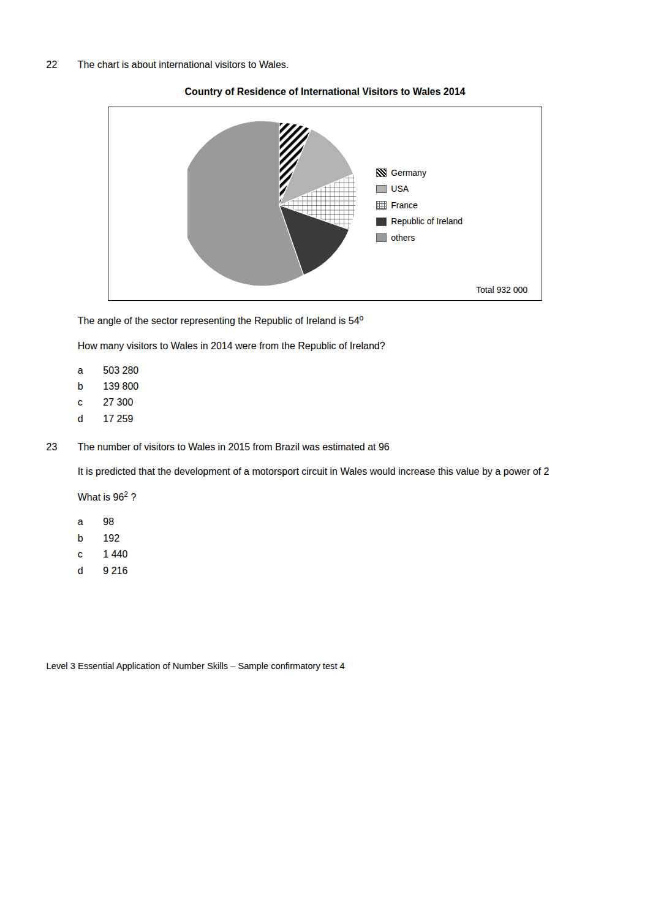22
The chart is about international visitors to Wales.
Country of Residence of International Visitors to Wales 2014
Germany
USA
France
Republic of Ireland
others
Total 932 000
The angle of the sector representing the Republic of Ireland is 54o
How many visitors to Wales in 2014 were from the Republic of Ireland?
a 503 280
b 139 800
c 27 300
d 17 259
23
The number of visitors to Wales in 2015 from Brazil was estimated at 96
It is predicted that the development of a motorsport circuit in Wales would increase this value by a power of 2
What is 962 ?
a 98
b 192
c 1 440
d 9 216
Level 3 Essential Application of Number Skills – Sample confirmatory test 4